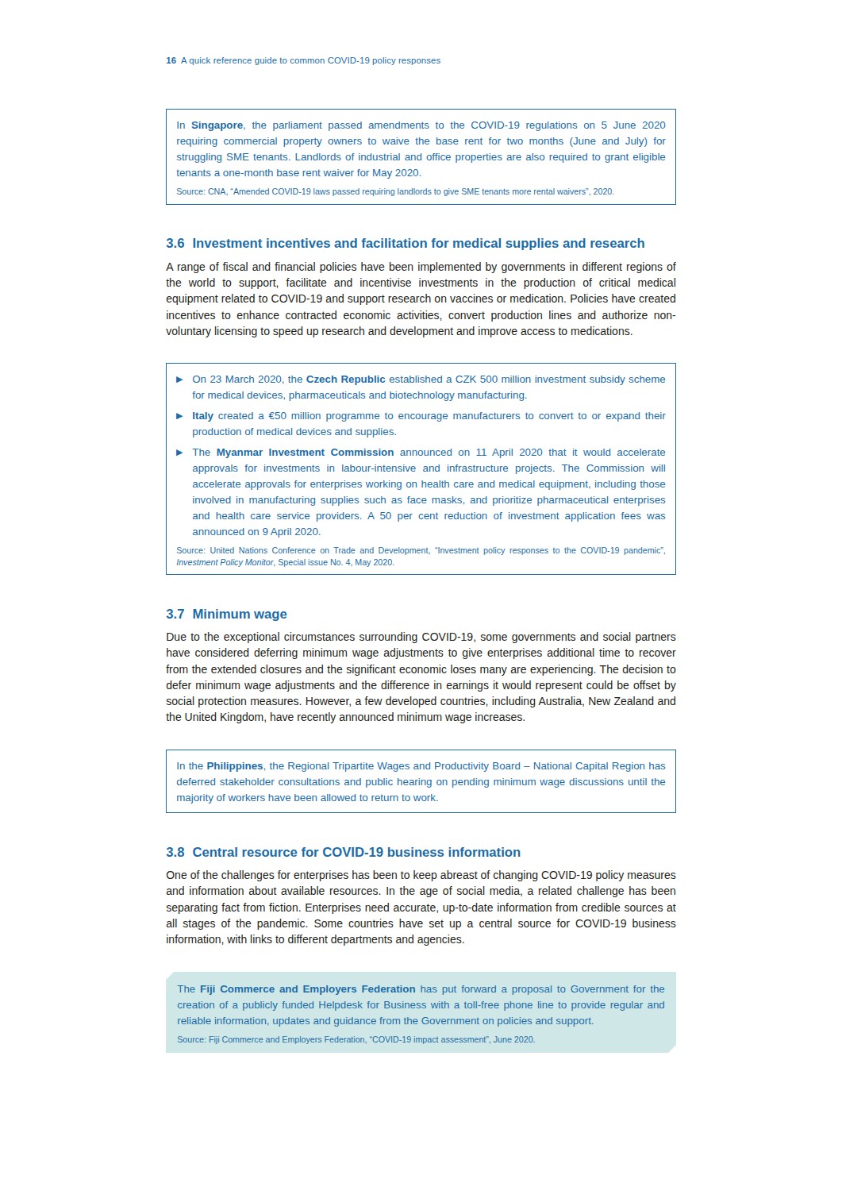16 A quick reference guide to common COVID-19 policy responses
In Singapore, the parliament passed amendments to the COVID-19 regulations on 5 June 2020 requiring commercial property owners to waive the base rent for two months (June and July) for struggling SME tenants. Landlords of industrial and office properties are also required to grant eligible tenants a one-month base rent waiver for May 2020.
Source: CNA, “Amended COVID-19 laws passed requiring landlords to give SME tenants more rental waivers”, 2020.
3.6 Investment incentives and facilitation for medical supplies and research
A range of fiscal and financial policies have been implemented by governments in different regions of the world to support, facilitate and incentivise investments in the production of critical medical equipment related to COVID-19 and support research on vaccines or medication. Policies have created incentives to enhance contracted economic activities, convert production lines and authorize non-voluntary licensing to speed up research and development and improve access to medications.
On 23 March 2020, the Czech Republic established a CZK 500 million investment subsidy scheme for medical devices, pharmaceuticals and biotechnology manufacturing.
Italy created a €50 million programme to encourage manufacturers to convert to or expand their production of medical devices and supplies.
The Myanmar Investment Commission announced on 11 April 2020 that it would accelerate approvals for investments in labour-intensive and infrastructure projects. The Commission will accelerate approvals for enterprises working on health care and medical equipment, including those involved in manufacturing supplies such as face masks, and prioritize pharmaceutical enterprises and health care service providers. A 50 per cent reduction of investment application fees was announced on 9 April 2020.
Source: United Nations Conference on Trade and Development, “Investment policy responses to the COVID-19 pandemic”, Investment Policy Monitor, Special issue No. 4, May 2020.
3.7 Minimum wage
Due to the exceptional circumstances surrounding COVID-19, some governments and social partners have considered deferring minimum wage adjustments to give enterprises additional time to recover from the extended closures and the significant economic loses many are experiencing. The decision to defer minimum wage adjustments and the difference in earnings it would represent could be offset by social protection measures. However, a few developed countries, including Australia, New Zealand and the United Kingdom, have recently announced minimum wage increases.
In the Philippines, the Regional Tripartite Wages and Productivity Board – National Capital Region has deferred stakeholder consultations and public hearing on pending minimum wage discussions until the majority of workers have been allowed to return to work.
3.8 Central resource for COVID-19 business information
One of the challenges for enterprises has been to keep abreast of changing COVID-19 policy measures and information about available resources. In the age of social media, a related challenge has been separating fact from fiction. Enterprises need accurate, up-to-date information from credible sources at all stages of the pandemic. Some countries have set up a central source for COVID-19 business information, with links to different departments and agencies.
The Fiji Commerce and Employers Federation has put forward a proposal to Government for the creation of a publicly funded Helpdesk for Business with a toll-free phone line to provide regular and reliable information, updates and guidance from the Government on policies and support.
Source: Fiji Commerce and Employers Federation, “COVID-19 impact assessment”, June 2020.